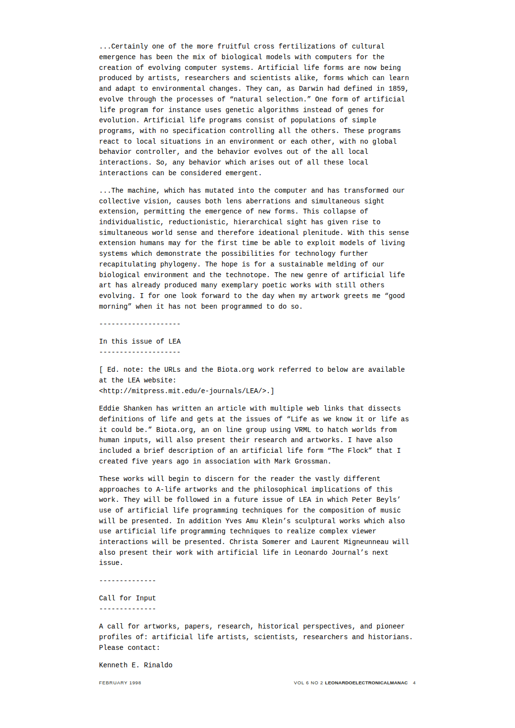...Certainly one of the more fruitful cross fertilizations of cultural emergence has been the mix of biological models with computers for the creation of evolving computer systems. Artificial life forms are now being produced by artists, researchers and scientists alike, forms which can learn and adapt to environmental changes. They can, as Darwin had defined in 1859, evolve through the processes of “natural selection.” One form of artificial life program for instance uses genetic algorithms instead of genes for evolution. Artificial life programs consist of populations of simple programs, with no specification controlling all the others. These programs react to local situations in an environment or each other, with no global behavior controller, and the behavior evolves out of the all local interactions. So, any behavior which arises out of all these local interactions can be considered emergent.
...The machine, which has mutated into the computer and has transformed our collective vision, causes both lens aberrations and simultaneous sight extension, permitting the emergence of new forms. This collapse of individualistic, reductionistic, hierarchical sight has given rise to simultaneous world sense and therefore ideational plenitude. With this sense extension humans may for the first time be able to exploit models of living systems which demonstrate the possibilities for technology further recapitulating phylogeny. The hope is for a sustainable melding of our biological environment and the technotope. The new genre of artificial life art has already produced many exemplary poetic works with still others evolving. I for one look forward to the day when my artwork greets me “good morning” when it has not been programmed to do so.
--------------------
In this issue of LEA
--------------------
[ Ed. note: the URLs and the Biota.org work referred to below are available at the LEA website: <http://mitpress.mit.edu/e-journals/LEA/>.]
Eddie Shanken has written an article with multiple web links that dissects definitions of life and gets at the issues of “Life as we know it or life as it could be.” Biota.org, an on line group using VRML to hatch worlds from human inputs, will also present their research and artworks. I have also included a brief description of an artificial life form “The Flock” that I created five years ago in association with Mark Grossman.
These works will begin to discern for the reader the vastly different approaches to A-life artworks and the philosophical implications of this work. They will be followed in a future issue of LEA in which Peter Beyls’ use of artificial life programming techniques for the composition of music will be presented. In addition Yves Amu Klein’s sculptural works which also use artificial life programming techniques to realize complex viewer interactions will be presented. Christa Somerer and Laurent Migneunneau will also present their work with artificial life in Leonardo Journal’s next issue.
--------------
Call for Input
--------------
A call for artworks, papers, research, historical perspectives, and pioneer profiles of: artificial life artists, scientists, researchers and historians. Please contact:
Kenneth E. Rinaldo
FEBRUARY 1998
VOL 6 NO 2 LEONARDOELECTRONICALMANAC 4